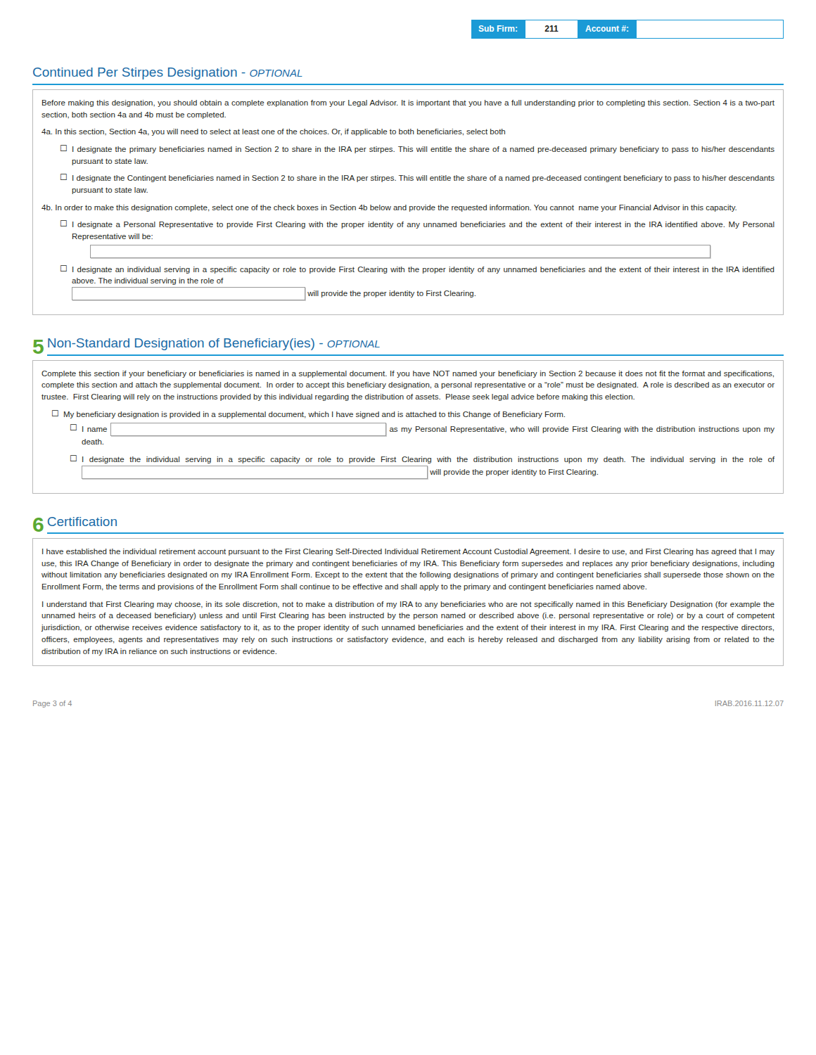Sub Firm:
211
Account #:
Continued Per Stirpes Designation - OPTIONAL
Before making this designation, you should obtain a complete explanation from your Legal Advisor. It is important that you have a full understanding prior to completing this section. Section 4 is a two-part section, both section 4a and 4b must be completed.
4a. In this section, Section 4a, you will need to select at least one of the choices. Or, if applicable to both beneficiaries, select both
☐ I designate the primary beneficiaries named in Section 2 to share in the IRA per stirpes. This will entitle the share of a named pre-deceased primary beneficiary to pass to his/her descendants pursuant to state law.
☐ I designate the Contingent beneficiaries named in Section 2 to share in the IRA per stirpes. This will entitle the share of a named pre-deceased contingent beneficiary to pass to his/her descendants pursuant to state law.
4b. In order to make this designation complete, select one of the check boxes in Section 4b below and provide the requested information. You cannot name your Financial Advisor in this capacity.
☐ I designate a Personal Representative to provide First Clearing with the proper identity of any unnamed beneficiaries and the extent of their interest in the IRA identified above. My Personal Representative will be:
☐ I designate an individual serving in a specific capacity or role to provide First Clearing with the proper identity of any unnamed beneficiaries and the extent of their interest in the IRA identified above. The individual serving in the role of
will provide the proper identity to First Clearing.
5
Non-Standard Designation of Beneficiary(ies) - OPTIONAL
Complete this section if your beneficiary or beneficiaries is named in a supplemental document. If you have NOT named your beneficiary in Section 2 because it does not fit the format and specifications, complete this section and attach the supplemental document. In order to accept this beneficiary designation, a personal representative or a “role” must be designated. A role is described as an executor or trustee. First Clearing will rely on the instructions provided by this individual regarding the distribution of assets. Please seek legal advice before making this election.
☐ My beneficiary designation is provided in a supplemental document, which I have signed and is attached to this Change of Beneficiary Form.
☐ I name as my Personal Representative, who will provide First Clearing with the distribution instructions upon my death.
☐ I designate the individual serving in a specific capacity or role to provide First Clearing with the distribution instructions upon my death. The individual serving in the role of will provide the proper identity to First Clearing.
6
Certification
I have established the individual retirement account pursuant to the First Clearing Self-Directed Individual Retirement Account Custodial Agreement. I desire to use, and First Clearing has agreed that I may use, this IRA Change of Beneficiary in order to designate the primary and contingent beneficiaries of my IRA. This Beneficiary form supersedes and replaces any prior beneficiary designations, including without limitation any beneficiaries designated on my IRA Enrollment Form. Except to the extent that the following designations of primary and contingent beneficiaries shall supersede those shown on the Enrollment Form, the terms and provisions of the Enrollment Form shall continue to be effective and shall apply to the primary and contingent beneficiaries named above.
I understand that First Clearing may choose, in its sole discretion, not to make a distribution of my IRA to any beneficiaries who are not specifically named in this Beneficiary Designation (for example the unnamed heirs of a deceased beneficiary) unless and until First Clearing has been instructed by the person named or described above (i.e. personal representative or role) or by a court of competent jurisdiction, or otherwise receives evidence satisfactory to it, as to the proper identity of such unnamed beneficiaries and the extent of their interest in my IRA. First Clearing and the respective directors, officers, employees, agents and representatives may rely on such instructions or satisfactory evidence, and each is hereby released and discharged from any liability arising from or related to the distribution of my IRA in reliance on such instructions or evidence.
Page 3 of 4
IRAB.2016.11.12.07